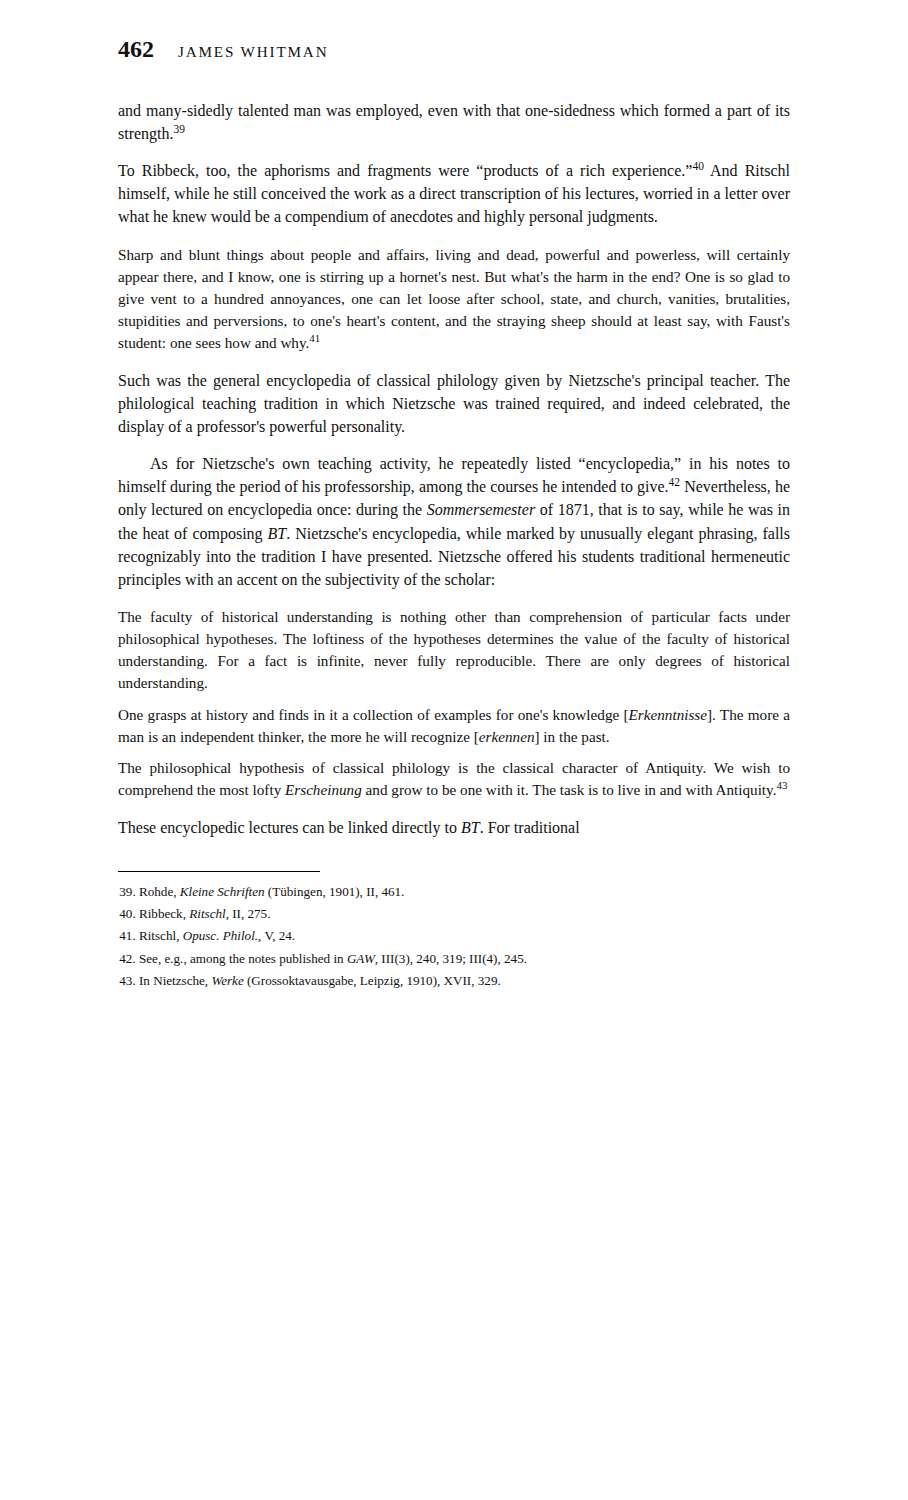462 JAMES WHITMAN
and many-sidedly talented man was employed, even with that one-sidedness which formed a part of its strength.39
To Ribbeck, too, the aphorisms and fragments were “products of a rich experience.”40 And Ritschl himself, while he still conceived the work as a direct transcription of his lectures, worried in a letter over what he knew would be a compendium of anecdotes and highly personal judgments.
Sharp and blunt things about people and affairs, living and dead, powerful and powerless, will certainly appear there, and I know, one is stirring up a hornet's nest. But what's the harm in the end? One is so glad to give vent to a hundred annoyances, one can let loose after school, state, and church, vanities, brutalities, stupidities and perversions, to one's heart's content, and the straying sheep should at least say, with Faust's student: one sees how and why.41
Such was the general encyclopedia of classical philology given by Nietzsche's principal teacher. The philological teaching tradition in which Nietzsche was trained required, and indeed celebrated, the display of a professor's powerful personality.
As for Nietzsche's own teaching activity, he repeatedly listed “encyclopedia,” in his notes to himself during the period of his professorship, among the courses he intended to give.42 Nevertheless, he only lectured on encyclopedia once: during the Sommersemester of 1871, that is to say, while he was in the heat of composing BT. Nietzsche's encyclopedia, while marked by unusually elegant phrasing, falls recognizably into the tradition I have presented. Nietzsche offered his students traditional hermeneutic principles with an accent on the subjectivity of the scholar:
The faculty of historical understanding is nothing other than comprehension of particular facts under philosophical hypotheses. The loftiness of the hypotheses determines the value of the faculty of historical understanding. For a fact is infinite, never fully reproducible. There are only degrees of historical understanding.
One grasps at history and finds in it a collection of examples for one's knowledge [Erkenntnisse]. The more a man is an independent thinker, the more he will recognize [erkennen] in the past.
The philosophical hypothesis of classical philology is the classical character of Antiquity. We wish to comprehend the most lofty Erscheinung and grow to be one with it. The task is to live in and with Antiquity.43
These encyclopedic lectures can be linked directly to BT. For traditional
Rohde, Kleine Schriften (Tübingen, 1901), II, 461.
Ribbeck, Ritschl, II, 275.
Ritschl, Opusc. Philol., V, 24.
See, e.g., among the notes published in GAW, III(3), 240, 319; III(4), 245.
In Nietzsche, Werke (Grossoktavausgabe, Leipzig, 1910), XVII, 329.